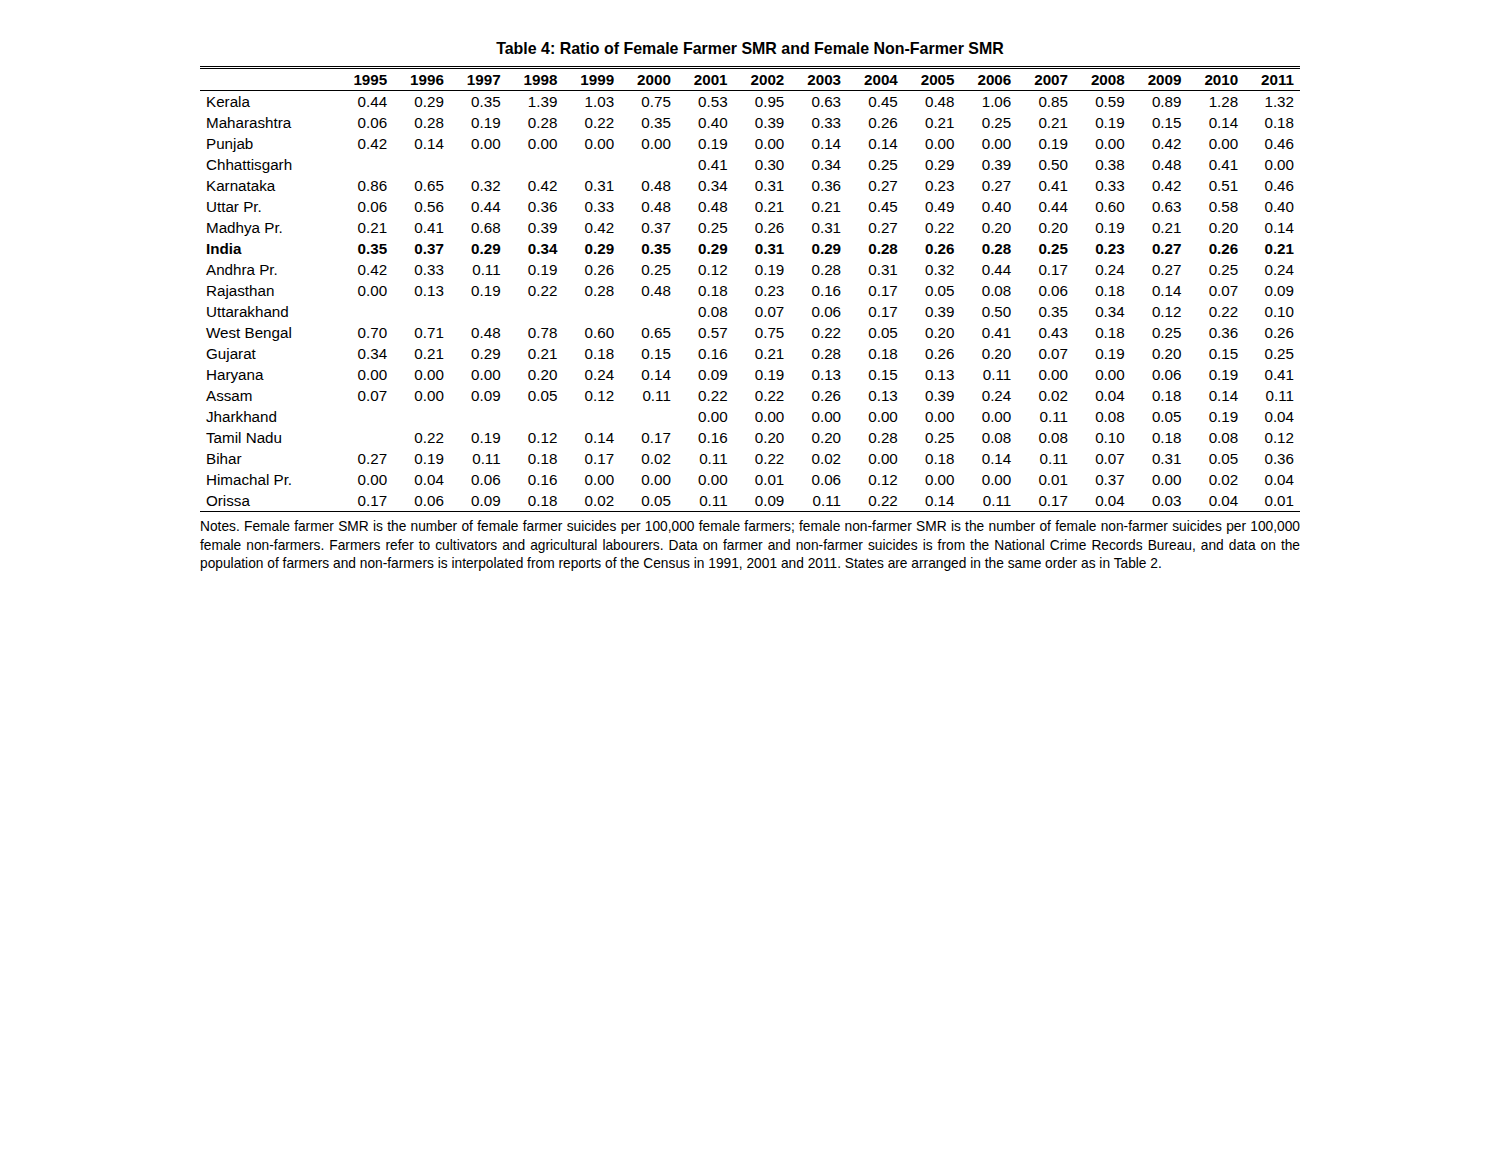Table 4: Ratio of Female Farmer SMR and Female Non-Farmer SMR
| | 1995 | 1996 | 1997 | 1998 | 1999 | 2000 | 2001 | 2002 | 2003 | 2004 | 2005 | 2006 | 2007 | 2008 | 2009 | 2010 | 2011 |
| --- | --- | --- | --- | --- | --- | --- | --- | --- | --- | --- | --- | --- | --- | --- | --- | --- | --- |
| Kerala | 0.44 | 0.29 | 0.35 | 1.39 | 1.03 | 0.75 | 0.53 | 0.95 | 0.63 | 0.45 | 0.48 | 1.06 | 0.85 | 0.59 | 0.89 | 1.28 | 1.32 |
| Maharashtra | 0.06 | 0.28 | 0.19 | 0.28 | 0.22 | 0.35 | 0.40 | 0.39 | 0.33 | 0.26 | 0.21 | 0.25 | 0.21 | 0.19 | 0.15 | 0.14 | 0.18 |
| Punjab | 0.42 | 0.14 | 0.00 | 0.00 | 0.00 | 0.00 | 0.19 | 0.00 | 0.14 | 0.14 | 0.00 | 0.00 | 0.19 | 0.00 | 0.42 | 0.00 | 0.46 |
| Chhattisgarh | | | | | | | 0.41 | 0.30 | 0.34 | 0.25 | 0.29 | 0.39 | 0.50 | 0.38 | 0.48 | 0.41 | 0.00 |
| Karnataka | 0.86 | 0.65 | 0.32 | 0.42 | 0.31 | 0.48 | 0.34 | 0.31 | 0.36 | 0.27 | 0.23 | 0.27 | 0.41 | 0.33 | 0.42 | 0.51 | 0.46 |
| Uttar Pr. | 0.06 | 0.56 | 0.44 | 0.36 | 0.33 | 0.48 | 0.48 | 0.21 | 0.21 | 0.45 | 0.49 | 0.40 | 0.44 | 0.60 | 0.63 | 0.58 | 0.40 |
| Madhya Pr. | 0.21 | 0.41 | 0.68 | 0.39 | 0.42 | 0.37 | 0.25 | 0.26 | 0.31 | 0.27 | 0.22 | 0.20 | 0.20 | 0.19 | 0.21 | 0.20 | 0.14 |
| India | 0.35 | 0.37 | 0.29 | 0.34 | 0.29 | 0.35 | 0.29 | 0.31 | 0.29 | 0.28 | 0.26 | 0.28 | 0.25 | 0.23 | 0.27 | 0.26 | 0.21 |
| Andhra Pr. | 0.42 | 0.33 | 0.11 | 0.19 | 0.26 | 0.25 | 0.12 | 0.19 | 0.28 | 0.31 | 0.32 | 0.44 | 0.17 | 0.24 | 0.27 | 0.25 | 0.24 |
| Rajasthan | 0.00 | 0.13 | 0.19 | 0.22 | 0.28 | 0.48 | 0.18 | 0.23 | 0.16 | 0.17 | 0.05 | 0.08 | 0.06 | 0.18 | 0.14 | 0.07 | 0.09 |
| Uttarakhand | | | | | | | 0.08 | 0.07 | 0.06 | 0.17 | 0.39 | 0.50 | 0.35 | 0.34 | 0.12 | 0.22 | 0.10 |
| West Bengal | 0.70 | 0.71 | 0.48 | 0.78 | 0.60 | 0.65 | 0.57 | 0.75 | 0.22 | 0.05 | 0.20 | 0.41 | 0.43 | 0.18 | 0.25 | 0.36 | 0.26 |
| Gujarat | 0.34 | 0.21 | 0.29 | 0.21 | 0.18 | 0.15 | 0.16 | 0.21 | 0.28 | 0.18 | 0.26 | 0.20 | 0.07 | 0.19 | 0.20 | 0.15 | 0.25 |
| Haryana | 0.00 | 0.00 | 0.00 | 0.20 | 0.24 | 0.14 | 0.09 | 0.19 | 0.13 | 0.15 | 0.13 | 0.11 | 0.00 | 0.00 | 0.06 | 0.19 | 0.41 |
| Assam | 0.07 | 0.00 | 0.09 | 0.05 | 0.12 | 0.11 | 0.22 | 0.22 | 0.26 | 0.13 | 0.39 | 0.24 | 0.02 | 0.04 | 0.18 | 0.14 | 0.11 |
| Jharkhand | | | | | | | 0.00 | 0.00 | 0.00 | 0.00 | 0.00 | 0.00 | 0.11 | 0.08 | 0.05 | 0.19 | 0.04 |
| Tamil Nadu | | 0.22 | 0.19 | 0.12 | 0.14 | 0.17 | 0.16 | 0.20 | 0.20 | 0.28 | 0.25 | 0.08 | 0.08 | 0.10 | 0.18 | 0.08 | 0.12 |
| Bihar | 0.27 | 0.19 | 0.11 | 0.18 | 0.17 | 0.02 | 0.11 | 0.22 | 0.02 | 0.00 | 0.18 | 0.14 | 0.11 | 0.07 | 0.31 | 0.05 | 0.36 |
| Himachal Pr. | 0.00 | 0.04 | 0.06 | 0.16 | 0.00 | 0.00 | 0.00 | 0.01 | 0.06 | 0.12 | 0.00 | 0.00 | 0.01 | 0.37 | 0.00 | 0.02 | 0.04 |
| Orissa | 0.17 | 0.06 | 0.09 | 0.18 | 0.02 | 0.05 | 0.11 | 0.09 | 0.11 | 0.22 | 0.14 | 0.11 | 0.17 | 0.04 | 0.03 | 0.04 | 0.01 |
Notes. Female farmer SMR is the number of female farmer suicides per 100,000 female farmers; female non-farmer SMR is the number of female non-farmer suicides per 100,000 female non-farmers. Farmers refer to cultivators and agricultural labourers. Data on farmer and non-farmer suicides is from the National Crime Records Bureau, and data on the population of farmers and non-farmers is interpolated from reports of the Census in 1991, 2001 and 2011. States are arranged in the same order as in Table 2.